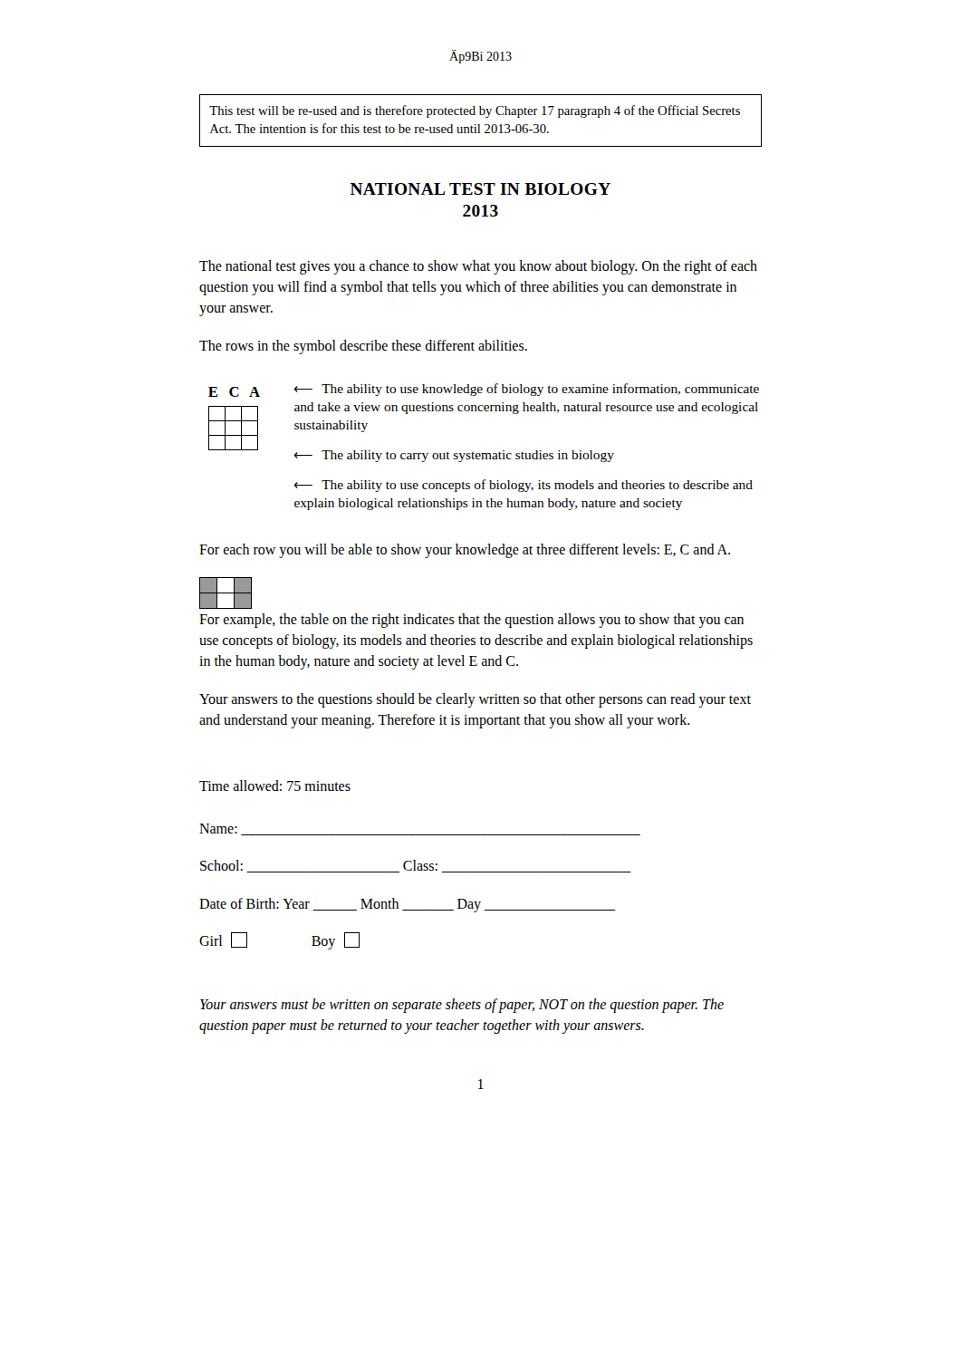Äp9Bi 2013
This test will be re-used and is therefore protected by Chapter 17 paragraph 4 of the Official Secrets Act. The intention is for this test to be re-used until 2013-06-30.
NATIONAL TEST IN BIOLOGY2013
The national test gives you a chance to show what you know about biology. On the right of each question you will find a symbol that tells you which of three abilities you can demonstrate in your answer.
The rows in the symbol describe these different abilities.
E C A
⟵The ability to use knowledge of biology to examine information, communicate and take a view on questions concerning health, natural resource use and ecological sustainability
⟵The ability to carry out systematic studies in biology
⟵The ability to use concepts of biology, its models and theories to describe and explain biological relationships in the human body, nature and society
For each row you will be able to show your knowledge at three different levels: E, C and A.
For example, the table on the right indicates that the question allows you to show that you can use concepts of biology, its models and theories to describe and explain biological relationships in the human body, nature and society at level E and C.
Your answers to the questions should be clearly written so that other persons can read your text and understand your meaning. Therefore it is important that you show all your work.
Time allowed: 75 minutes
Name: _______________________________________________________
School: _____________________ Class: __________________________
Date of Birth: Year ______ Month _______ Day __________________
Girl Boy
Your answers must be written on separate sheets of paper, NOT on the question paper. The question paper must be returned to your teacher together with your answers.
1